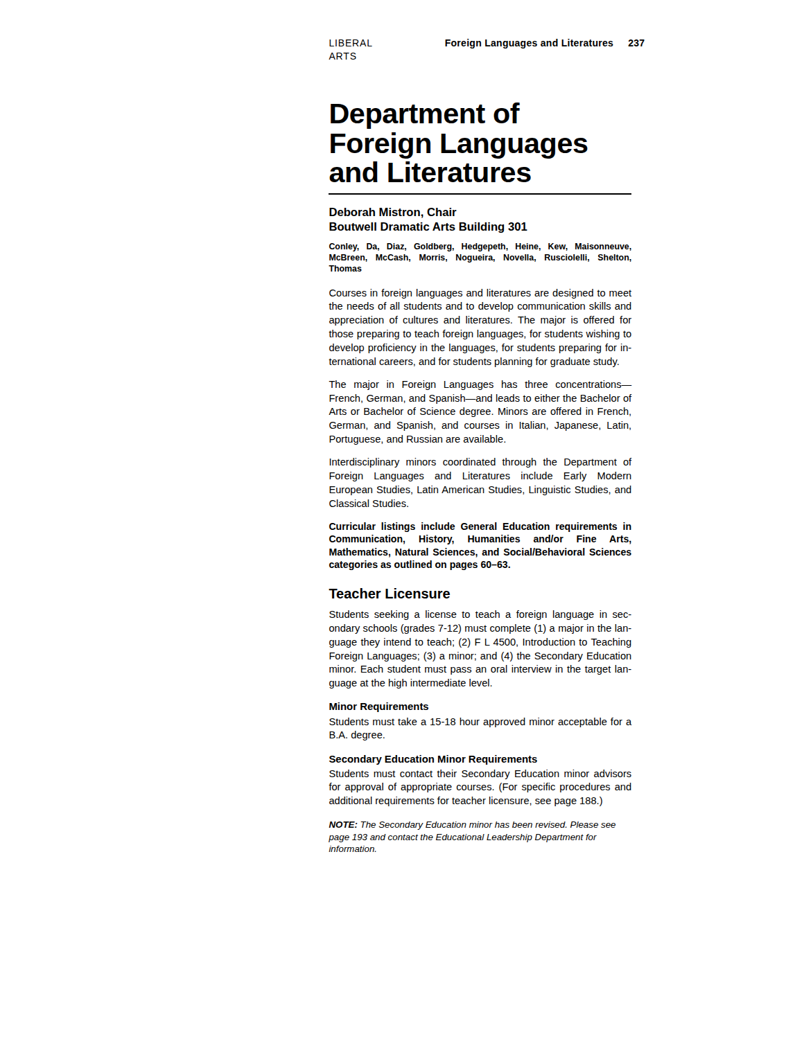Liberal Arts Foreign Languages and Literatures 237
Department of
Foreign Languages
and Literatures
Deborah Mistron, Chair
Boutwell Dramatic Arts Building 301
Conley, Da, Diaz, Goldberg, Hedgepeth, Heine, Kew, Maisonneuve, McBreen, McCash, Morris, Nogueira, Novella, Rusciolelli, Shelton, Thomas
Courses in foreign languages and literatures are designed to meet the needs of all students and to develop communication skills and appreciation of cultures and literatures. The major is offered for those preparing to teach foreign languages, for students wishing to develop proficiency in the languages, for students preparing for international careers, and for students planning for graduate study.
The major in Foreign Languages has three concentrations—French, German, and Spanish—and leads to either the Bachelor of Arts or Bachelor of Science degree. Minors are offered in French, German, and Spanish, and courses in Italian, Japanese, Latin, Portuguese, and Russian are available.
Interdisciplinary minors coordinated through the Department of Foreign Languages and Literatures include Early Modern European Studies, Latin American Studies, Linguistic Studies, and Classical Studies.
Curricular listings include General Education requirements in Communication, History, Humanities and/or Fine Arts, Mathematics, Natural Sciences, and Social/Behavioral Sciences categories as outlined on pages 60–63.
Teacher Licensure
Students seeking a license to teach a foreign language in secondary schools (grades 7-12) must complete (1) a major in the language they intend to teach; (2) F L 4500, Introduction to Teaching Foreign Languages; (3) a minor; and (4) the Secondary Education minor. Each student must pass an oral interview in the target language at the high intermediate level.
Minor Requirements
Students must take a 15-18 hour approved minor acceptable for a B.A. degree.
Secondary Education Minor Requirements
Students must contact their Secondary Education minor advisors for approval of appropriate courses. (For specific procedures and additional requirements for teacher licensure, see page 188.)
NOTE: The Secondary Education minor has been revised. Please see page 193 and contact the Educational Leadership Department for information.